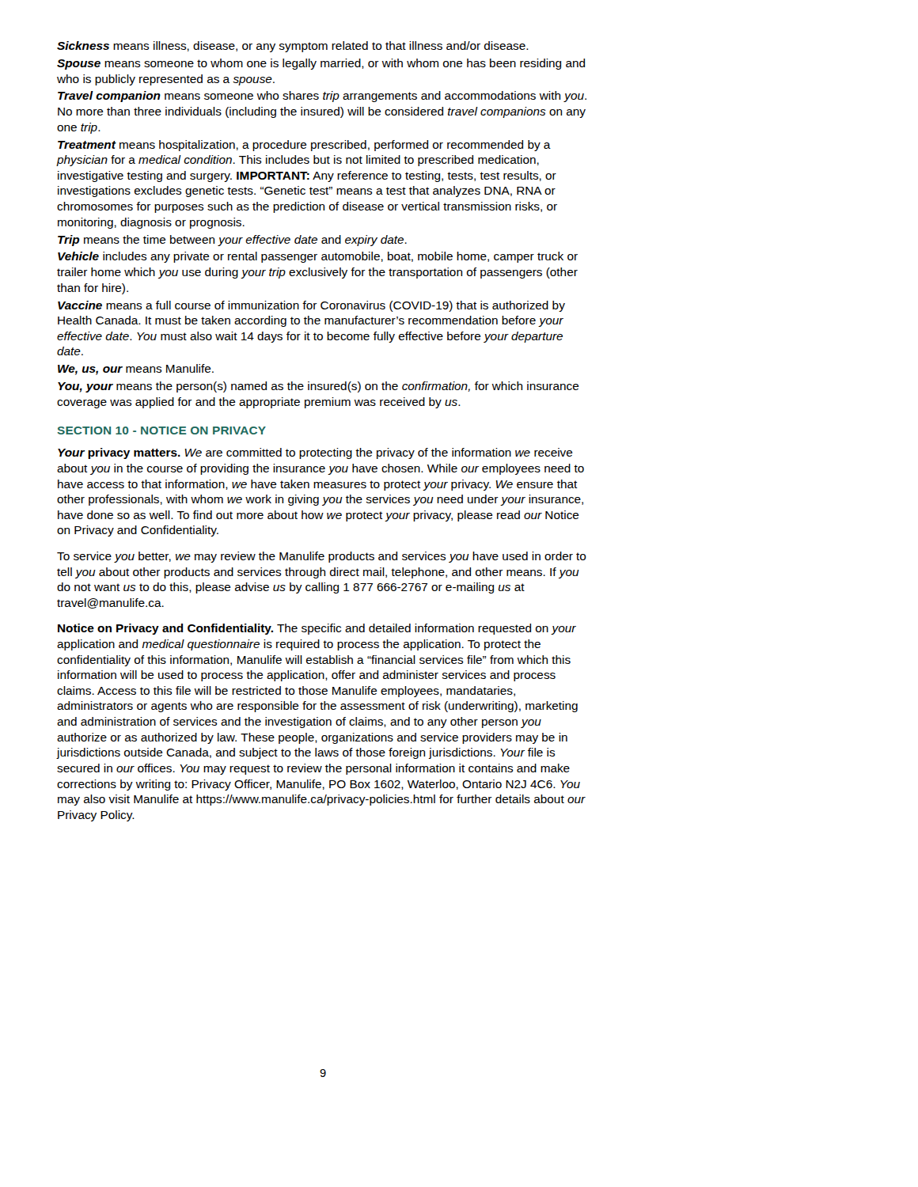Sickness means illness, disease, or any symptom related to that illness and/or disease.
Spouse means someone to whom one is legally married, or with whom one has been residing and who is publicly represented as a spouse.
Travel companion means someone who shares trip arrangements and accommodations with you. No more than three individuals (including the insured) will be considered travel companions on any one trip.
Treatment means hospitalization, a procedure prescribed, performed or recommended by a physician for a medical condition. This includes but is not limited to prescribed medication, investigative testing and surgery. IMPORTANT: Any reference to testing, tests, test results, or investigations excludes genetic tests. “Genetic test” means a test that analyzes DNA, RNA or chromosomes for purposes such as the prediction of disease or vertical transmission risks, or monitoring, diagnosis or prognosis.
Trip means the time between your effective date and expiry date.
Vehicle includes any private or rental passenger automobile, boat, mobile home, camper truck or trailer home which you use during your trip exclusively for the transportation of passengers (other than for hire).
Vaccine means a full course of immunization for Coronavirus (COVID-19) that is authorized by Health Canada. It must be taken according to the manufacturer’s recommendation before your effective date. You must also wait 14 days for it to become fully effective before your departure date.
We, us, our means Manulife.
You, your means the person(s) named as the insured(s) on the confirmation, for which insurance coverage was applied for and the appropriate premium was received by us.
SECTION 10 - NOTICE ON PRIVACY
Your privacy matters. We are committed to protecting the privacy of the information we receive about you in the course of providing the insurance you have chosen. While our employees need to have access to that information, we have taken measures to protect your privacy. We ensure that other professionals, with whom we work in giving you the services you need under your insurance, have done so as well. To find out more about how we protect your privacy, please read our Notice on Privacy and Confidentiality.
To service you better, we may review the Manulife products and services you have used in order to tell you about other products and services through direct mail, telephone, and other means. If you do not want us to do this, please advise us by calling 1 877 666-2767 or e-mailing us at travel@manulife.ca.
Notice on Privacy and Confidentiality. The specific and detailed information requested on your application and medical questionnaire is required to process the application. To protect the confidentiality of this information, Manulife will establish a “financial services file” from which this information will be used to process the application, offer and administer services and process claims. Access to this file will be restricted to those Manulife employees, mandataries, administrators or agents who are responsible for the assessment of risk (underwriting), marketing and administration of services and the investigation of claims, and to any other person you authorize or as authorized by law. These people, organizations and service providers may be in jurisdictions outside Canada, and subject to the laws of those foreign jurisdictions. Your file is secured in our offices. You may request to review the personal information it contains and make corrections by writing to: Privacy Officer, Manulife, PO Box 1602, Waterloo, Ontario N2J 4C6. You may also visit Manulife at https://www.manulife.ca/privacy-policies.html for further details about our Privacy Policy.
9